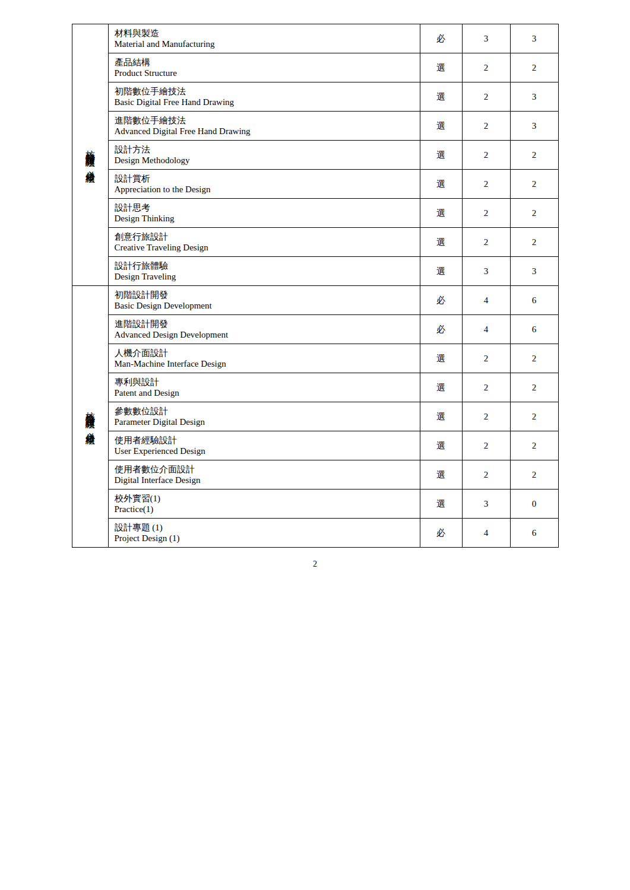| 核心初階設計模組 必修模組 | 材料與製造 Material and Manufacturing | 必 | 3 | 3 |
| 產品結構 Product Structure | 選 | 2 | 2 |
| 初階數位手繪技法 Basic Digital Free Hand Drawing | 選 | 2 | 3 |
| 進階數位手繪技法 Advanced Digital Free Hand Drawing | 選 | 2 | 3 |
| 設計方法 Design Methodology | 選 | 2 | 2 |
| 設計賞析 Appreciation to the Design | 選 | 2 | 2 |
| 設計思考 Design Thinking | 選 | 2 | 2 |
| 創意行旅設計 Creative Traveling Design | 選 | 2 | 2 |
| 設計行旅體驗 Design Traveling | 選 | 3 | 3 |
| 核心進階設計模組 必修模組 | 初階設計開發 Basic Design Development | 必 | 4 | 6 |
| 進階設計開發 Advanced Design Development | 必 | 4 | 6 |
| 人機介面設計 Man-Machine Interface Design | 選 | 2 | 2 |
| 專利與設計 Patent and Design | 選 | 2 | 2 |
| 參數數位設計 Parameter Digital Design | 選 | 2 | 2 |
| 使用者經驗設計 User Experienced Design | 選 | 2 | 2 |
| 使用者數位介面設計 Digital Interface Design | 選 | 2 | 2 |
| 校外實習(1) Practice(1) | 選 | 3 | 0 |
| 設計專題 (1) Project Design (1) | 必 | 4 | 6 |
2